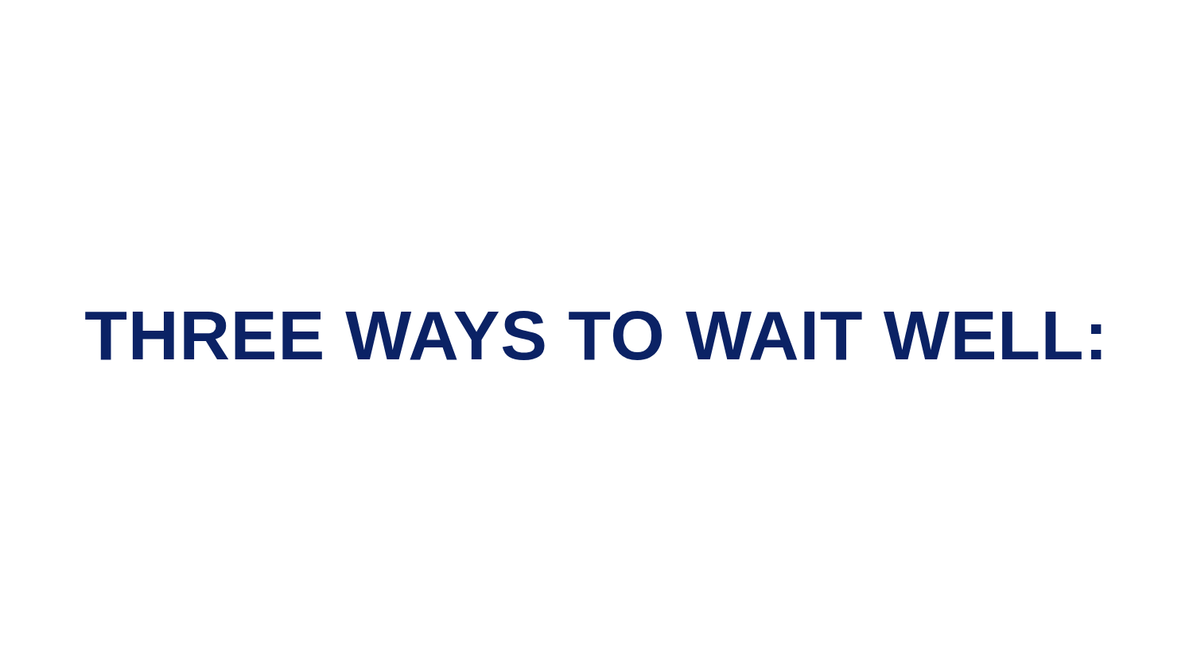THREE WAYS TO WAIT WELL: